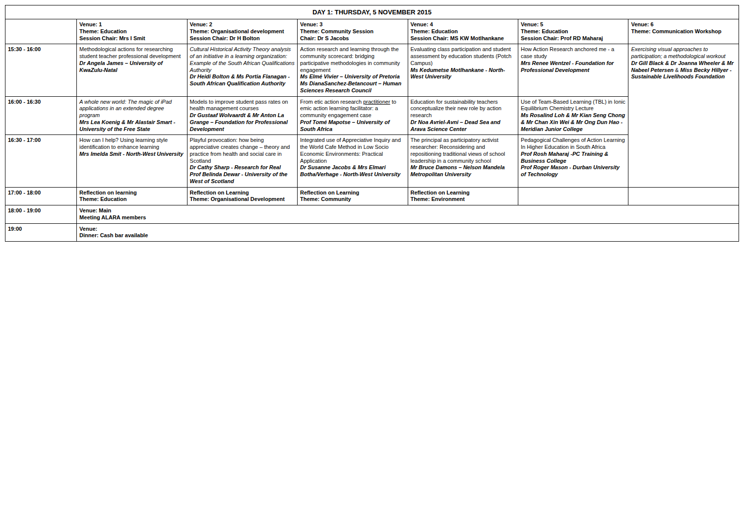DAY 1: THURSDAY, 5 NOVEMBER 2015
| | Venue: 1 Theme: Education Session Chair: Mrs I Smit | Venue: 2 Theme: Organisational development Session Chair: Dr H Bolton | Venue: 3 Theme: Community Session Chair: Dr S Jacobs | Venue: 4 Theme: Education Session Chair: MS KW Motlhankane | Venue: 5 Theme: Education Session Chair: Prof RD Maharaj | Venue: 6 Theme: Communication Workshop |
| --- | --- | --- | --- | --- | --- | --- |
| 15:30 - 16:00 | Methodological actions for researching student teacher professional development Dr Angela James – University of KwaZulu-Natal | Cultural Historical Activity Theory analysis of an initiative in a learning organization: Example of the South African Qualifications Authority Dr Heidi Bolton & Ms Portia Flanagan - South African Qualification Authority | Action research and learning through the community scorecard: bridging participative methodologies in community engagement Ms Elmé Vivier – University of Pretoria Ms DianaSanchez-Betancourt – Human Sciences Research Council | Evaluating class participation and student assessment by education students (Potch Campus) Ms Kedumetse Motlhankane - North-West University | How Action Research anchored me - a case study Mrs Renee Wentzel - Foundation for Professional Development | Exercising visual approaches to participation; a methodological workout Dr Gill Black & Dr Joanna Wheeler & Mr Nabeel Petersen & Miss Becky Hillyer - Sustainable Livelihoods Foundation |
| 16:00 - 16:30 | A whole new world: The magic of iPad applications in an extended degree program Mrs Lea Koenig & Mr Alastair Smart - University of the Free State | Models to improve student pass rates on health management courses Dr Gustaaf Wolvaardt & Mr Anton La Grange – Foundation for Professional Development | From etic action research practitioner to emic action learning facilitator: a community engagement case Prof Tomé Mapotse – University of South Africa | Education for sustainability teachers conceptualize their new role by action research Dr Noa Avriel-Avni – Dead Sea and Arava Science Center | Use of Team-Based Learning (TBL) in Ionic Equilibrium Chemistry Lecture Ms Rosalind Loh & Mr Kian Seng Chong & Mr Chan Xin Wei & Mr Ong Dun Hao - Meridian Junior College |
| 16:30 - 17:00 | How can I help? Using learning style identification to enhance learning Mrs Imelda Smit - North-West University | Playful provocation: how being appreciative creates change – theory and practice from health and social care in Scotland Dr Cathy Sharp - Research for Real Prof Belinda Dewar - University of the West of Scotland | Integrated use of Appreciative Inquiry and the World Cafe Method in Low Socio Economic Environments: Practical Application Dr Susanne Jacobs & Mrs Elmari Botha/Verhage - North-West University | The principal as participatory activist researcher: Reconsidering and repositioning traditional views of school leadership in a community school Mr Bruce Damons – Nelson Mandela Metropolitan University | Pedagogical Challenges of Action Learning In Higher Education in South Africa Prof Rosh Maharaj -PC Training & Business College Prof Roger Mason - Durban University of Technology |
| 17:00 - 18:00 | Reflection on learning Theme: Education | Reflection on Learning Theme: Organisational Development | Reflection on Learning Theme: Community | Reflection on Learning Theme: Environment | | |
| 18:00 - 19:00 | Venue: Main Meeting ALARA members |
| 19:00 | Venue: Dinner: Cash bar available |